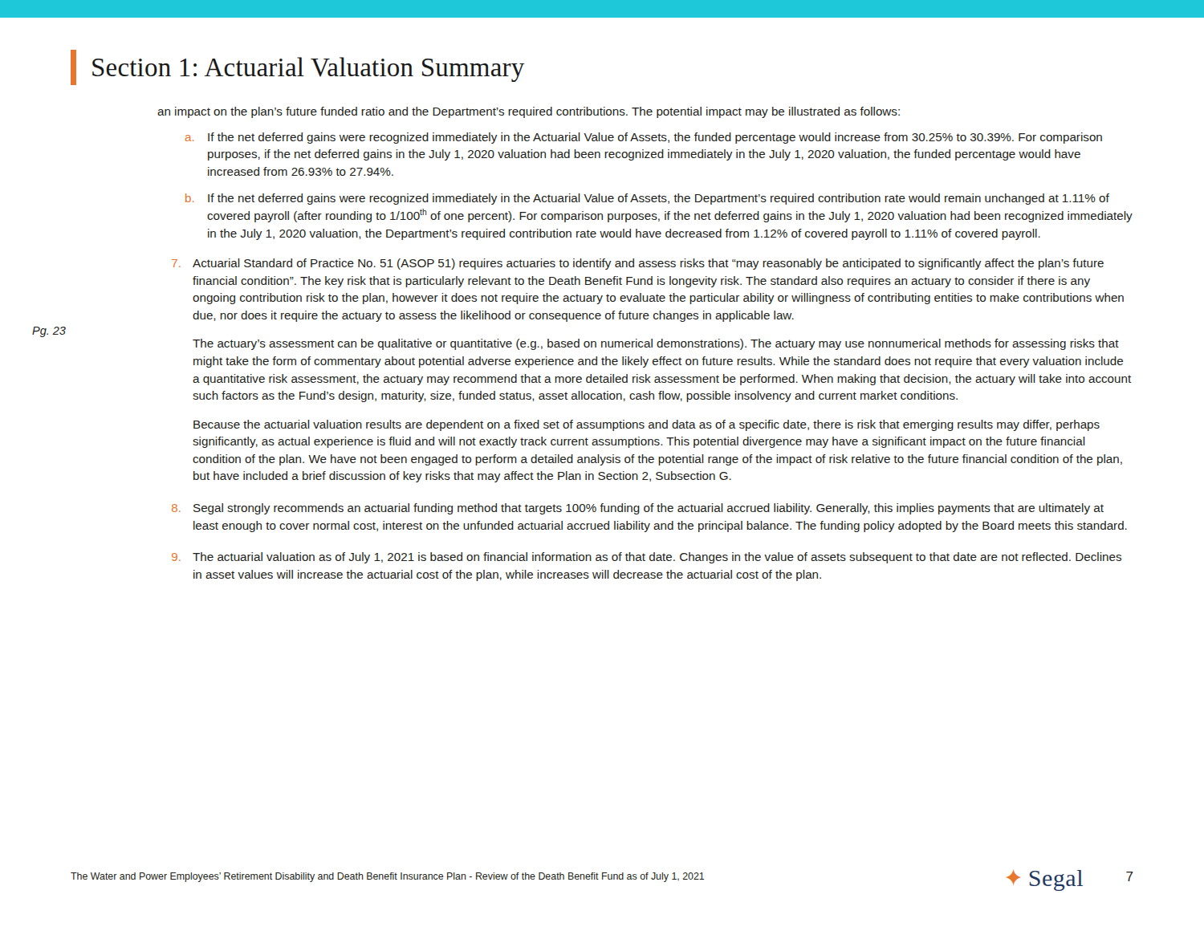Section 1: Actuarial Valuation Summary
Pg. 23
an impact on the plan’s future funded ratio and the Department’s required contributions. The potential impact may be illustrated as follows:
a. If the net deferred gains were recognized immediately in the Actuarial Value of Assets, the funded percentage would increase from 30.25% to 30.39%. For comparison purposes, if the net deferred gains in the July 1, 2020 valuation had been recognized immediately in the July 1, 2020 valuation, the funded percentage would have increased from 26.93% to 27.94%.
b. If the net deferred gains were recognized immediately in the Actuarial Value of Assets, the Department’s required contribution rate would remain unchanged at 1.11% of covered payroll (after rounding to 1/100th of one percent). For comparison purposes, if the net deferred gains in the July 1, 2020 valuation had been recognized immediately in the July 1, 2020 valuation, the Department’s required contribution rate would have decreased from 1.12% of covered payroll to 1.11% of covered payroll.
7.
Actuarial Standard of Practice No. 51 (ASOP 51) requires actuaries to identify and assess risks that “may reasonably be anticipated to significantly affect the plan’s future financial condition”. The key risk that is particularly relevant to the Death Benefit Fund is longevity risk. The standard also requires an actuary to consider if there is any ongoing contribution risk to the plan, however it does not require the actuary to evaluate the particular ability or willingness of contributing entities to make contributions when due, nor does it require the actuary to assess the likelihood or consequence of future changes in applicable law.
The actuary’s assessment can be qualitative or quantitative (e.g., based on numerical demonstrations). The actuary may use nonnumerical methods for assessing risks that might take the form of commentary about potential adverse experience and the likely effect on future results. While the standard does not require that every valuation include a quantitative risk assessment, the actuary may recommend that a more detailed risk assessment be performed. When making that decision, the actuary will take into account such factors as the Fund’s design, maturity, size, funded status, asset allocation, cash flow, possible insolvency and current market conditions.
Because the actuarial valuation results are dependent on a fixed set of assumptions and data as of a specific date, there is risk that emerging results may differ, perhaps significantly, as actual experience is fluid and will not exactly track current assumptions. This potential divergence may have a significant impact on the future financial condition of the plan. We have not been engaged to perform a detailed analysis of the potential range of the impact of risk relative to the future financial condition of the plan, but have included a brief discussion of key risks that may affect the Plan in Section 2, Subsection G.
8.
Segal strongly recommends an actuarial funding method that targets 100% funding of the actuarial accrued liability. Generally, this implies payments that are ultimately at least enough to cover normal cost, interest on the unfunded actuarial accrued liability and the principal balance. The funding policy adopted by the Board meets this standard.
9.
The actuarial valuation as of July 1, 2021 is based on financial information as of that date. Changes in the value of assets subsequent to that date are not reflected. Declines in asset values will increase the actuarial cost of the plan, while increases will decrease the actuarial cost of the plan.
The Water and Power Employees’ Retirement Disability and Death Benefit Insurance Plan - Review of the Death Benefit Fund as of July 1, 2021
✦Segal
7